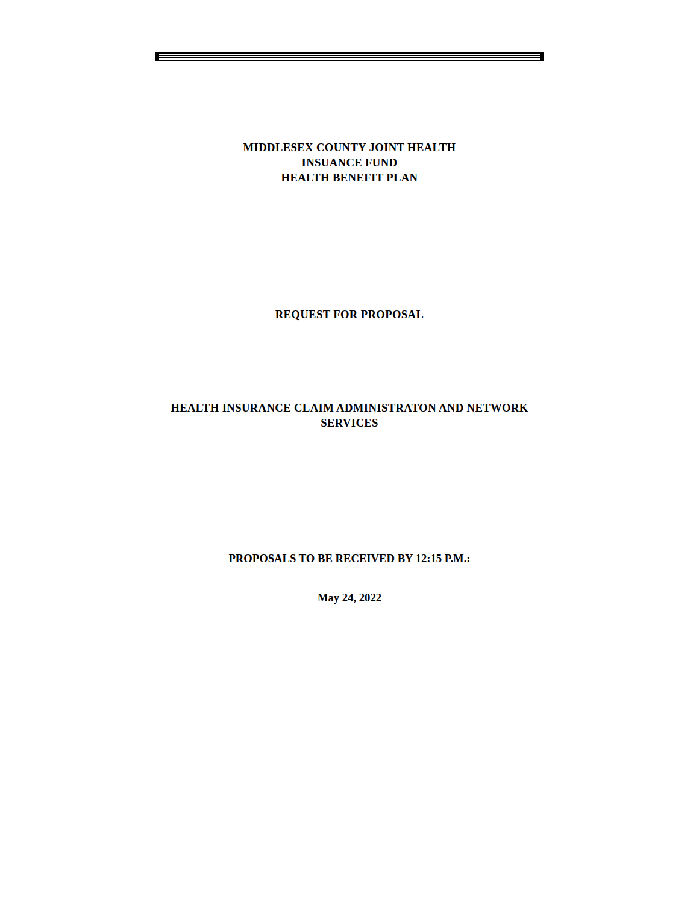MIDDLESEX COUNTY JOINT HEALTH
INSUANCE FUND
HEALTH BENEFIT PLAN
REQUEST FOR PROPOSAL
HEALTH INSURANCE CLAIM ADMINISTRATON AND NETWORK SERVICES
PROPOSALS TO BE RECEIVED BY 12:15 P.M.:
May 24, 2022